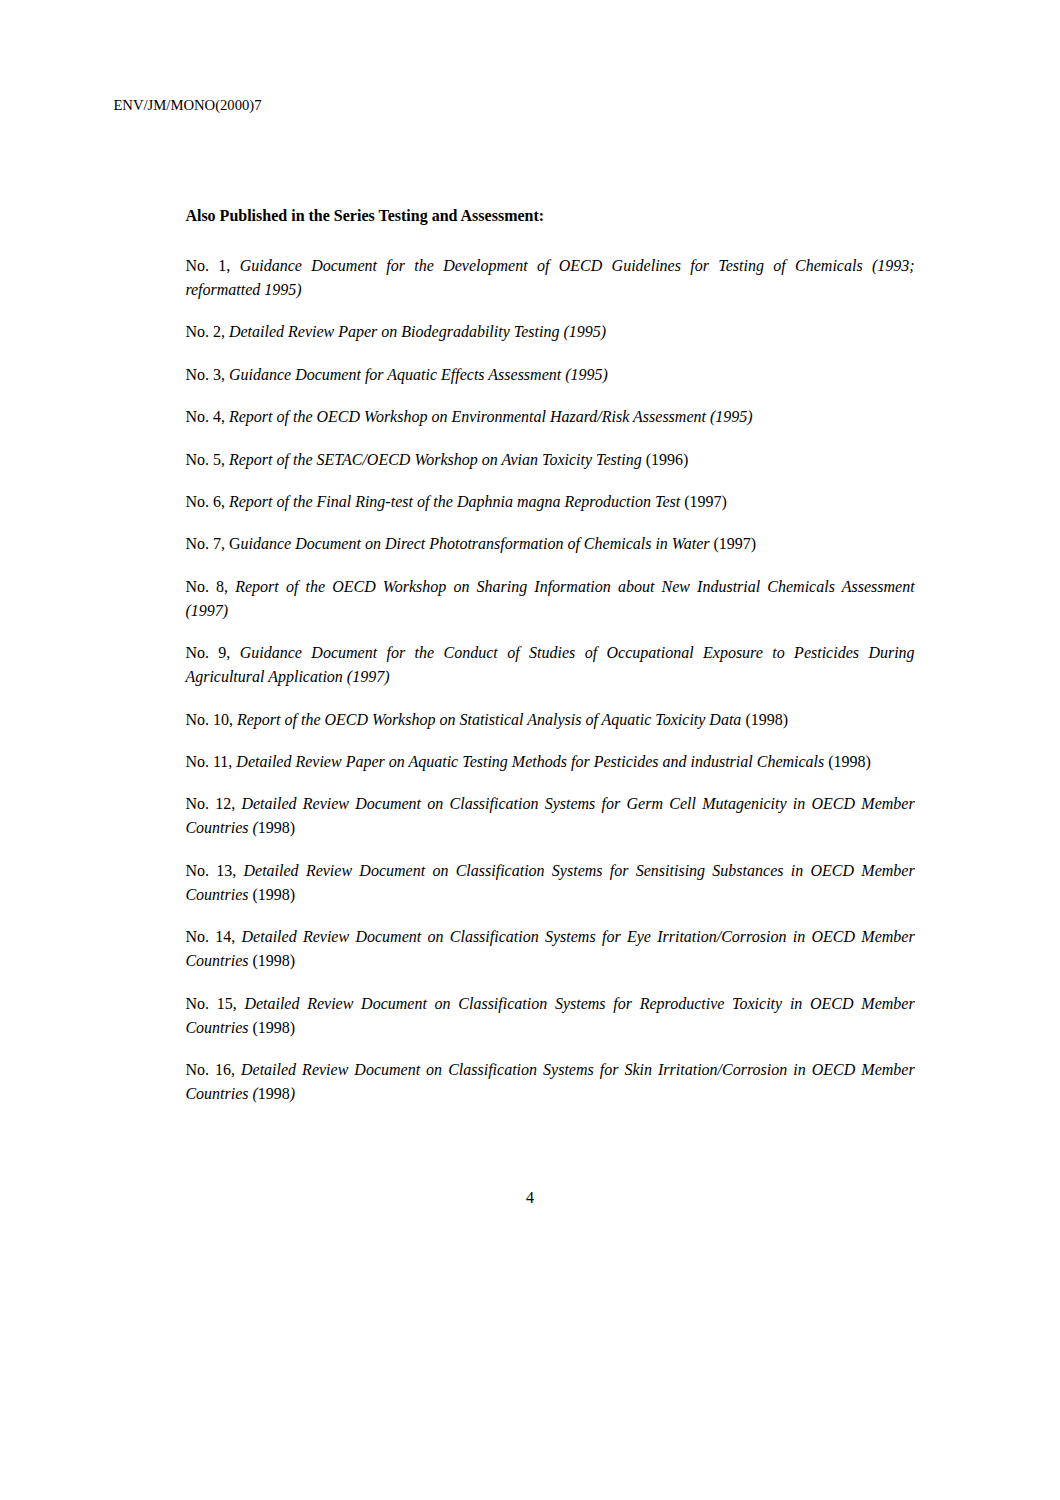ENV/JM/MONO(2000)7
Also Published in the Series Testing and Assessment:
No. 1, Guidance Document for the Development of OECD Guidelines for Testing of Chemicals (1993; reformatted 1995)
No. 2, Detailed Review Paper on Biodegradability Testing (1995)
No. 3, Guidance Document for Aquatic Effects Assessment (1995)
No. 4, Report of the OECD Workshop on Environmental Hazard/Risk Assessment (1995)
No. 5, Report of the SETAC/OECD Workshop on Avian Toxicity Testing (1996)
No. 6, Report of the Final Ring-test of the Daphnia magna Reproduction Test (1997)
No. 7, Guidance Document on Direct Phototransformation of Chemicals in Water (1997)
No. 8, Report of the OECD Workshop on Sharing Information about New Industrial Chemicals Assessment (1997)
No. 9, Guidance Document for the Conduct of Studies of Occupational Exposure to Pesticides During Agricultural Application (1997)
No. 10, Report of the OECD Workshop on Statistical Analysis of Aquatic Toxicity Data (1998)
No. 11, Detailed Review Paper on Aquatic Testing Methods for Pesticides and industrial Chemicals (1998)
No. 12, Detailed Review Document on Classification Systems for Germ Cell Mutagenicity in OECD Member Countries (1998)
No. 13, Detailed Review Document on Classification Systems for Sensitising Substances in OECD Member Countries (1998)
No. 14, Detailed Review Document on Classification Systems for Eye Irritation/Corrosion in OECD Member Countries (1998)
No. 15, Detailed Review Document on Classification Systems for Reproductive Toxicity in OECD Member Countries (1998)
No. 16, Detailed Review Document on Classification Systems for Skin Irritation/Corrosion in OECD Member Countries (1998)
4